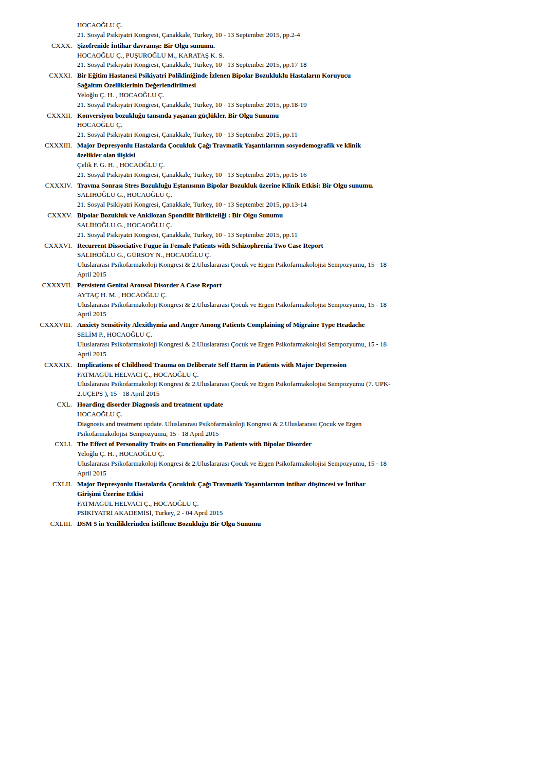| | HOCAOĞLU Ç. 21. Sosyal Psikiyatri Kongresi, Çanakkale, Turkey, 10 - 13 September 2015, pp.2-4 |
| CXXX. | Şizofrenide İntihar davranışı: Bir Olgu sunumu. HOCAOĞLU Ç., PUŞUROĞLU M., KARATAŞ K. S. 21. Sosyal Psikiyatri Kongresi, Çanakkale, Turkey, 10 - 13 September 2015, pp.17-18 |
| CXXXI. | Bir Eğitim Hastanesi Psikiyatri Polikliniğinde İzlenen Bipolar Bozukluklu Hastaların Koruyucu Sağaltım Özelliklerinin Değerlendirilmesi Yeloğlu Ç. H. , HOCAOĞLU Ç. 21. Sosyal Psikiyatri Kongresi, Çanakkale, Turkey, 10 - 13 September 2015, pp.18-19 |
| CXXXII. | Konversiyon bozukluğu tansında yaşanan güçlükler. Bir Olgu Sunumu HOCAOĞLU Ç. 21. Sosyal Psikiyatri Kongresi, Çanakkale, Turkey, 10 - 13 September 2015, pp.11 |
| CXXXIII. | Major Depresyonlu Hastalarda Çocukluk Çağı Travmatik Yaşantılarının sosyodemografik ve klinik özelikler olan ilişkisi Çelik F. G. H. , HOCAOĞLU Ç. 21. Sosyal Psikiyatri Kongresi, Çanakkale, Turkey, 10 - 13 September 2015, pp.15-16 |
| CXXXIV. | Travma Sonrası Stres Bozukluğu Eştanısının Bipolar Bozukluk üzerine Klinik Etkisi: Bir Olgu sunumu. SALİHOĞLU G., HOCAOĞLU Ç. 21. Sosyal Psikiyatri Kongresi, Çanakkale, Turkey, 10 - 13 September 2015, pp.13-14 |
| CXXXV. | Bipolar Bozukluk ve Ankilozan Spondilit Birlikteliği : Bir Olgu Sunumu SALİHOĞLU G., HOCAOĞLU Ç. 21. Sosyal Psikiyatri Kongresi, Çanakkale, Turkey, 10 - 13 September 2015, pp.11 |
| CXXXVI. | Recurrent Dissociative Fugue in Female Patients with Schizophrenia Two Case Report SALİHOĞLU G., GÜRSOY N., HOCAOĞLU Ç. Uluslararası Psikofarmakoloji Kongresi & 2.Uluslararası Çocuk ve Ergen Psikofarmakolojisi Sempozyumu, 15 - 18 April 2015 |
| CXXXVII. | Persistent Genital Arousal Disorder A Case Report AYTAÇ H. M. , HOCAOĞLU Ç. Uluslararası Psikofarmakoloji Kongresi & 2.Uluslararası Çocuk ve Ergen Psikofarmakolojisi Sempozyumu, 15 - 18 April 2015 |
| CXXXVIII. | Anxiety Sensitivity Alexithymia and Anger Among Patients Complaining of Migraine Type Headache SELİM P., HOCAOĞLU Ç. Uluslararası Psikofarmakoloji Kongresi & 2.Uluslararası Çocuk ve Ergen Psikofarmakolojisi Sempozyumu, 15 - 18 April 2015 |
| CXXXIX. | Implications of Childhood Trauma on Deliberate Self Harm in Patients with Major Depression FATMAGÜL HELVACI Ç., HOCAOĞLU Ç. Uluslararası Psikofarmakoloji Kongresi & 2.Uluslararası Çocuk ve Ergen Psikofarmakolojisi Sempozyumu (7. UPK- 2.UÇEPS ), 15 - 18 April 2015 |
| CXL. | Hoarding disorder Diagnosis and treatment update HOCAOĞLU Ç. Diagnosis and treatment update. Uluslararası Psikofarmakoloji Kongresi & 2.Uluslararası Çocuk ve Ergen Psikofarmakolojisi Sempozyumu, 15 - 18 April 2015 |
| CXLI. | The Effect of Personality Traits on Functionality in Patients with Bipolar Disorder Yeloğlu Ç. H. , HOCAOĞLU Ç. Uluslararası Psikofarmakoloji Kongresi & 2.Uluslararası Çocuk ve Ergen Psikofarmakolojisi Sempozyumu, 15 - 18 April 2015 |
| CXLII. | Major Depresyonlu Hastalarda Çocukluk Çağı Travmatik Yaşantılarının intihar düşüncesi ve İntihar Girişimi Üzerine Etkisi FATMAGÜL HELVACI Ç., HOCAOĞLU Ç. PSİKİYATRİ AKADEMİSİ, Turkey, 2 - 04 April 2015 |
| CXLIII. | DSM 5 in Yeniliklerinden İstifleme Bozukluğu Bir Olgu Sunumu |